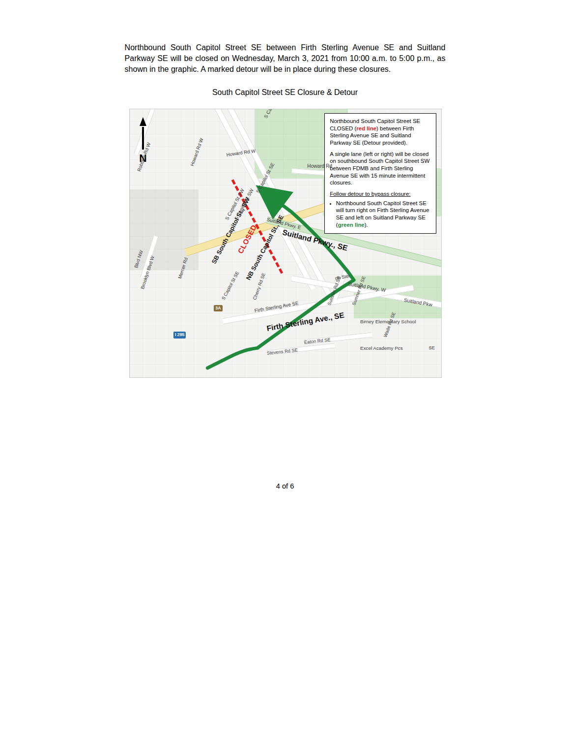Northbound South Capitol Street SE between Firth Sterling Avenue SE and Suitland Parkway SE will be closed on Wednesday, March 3, 2021 from 10:00 a.m. to 5:00 p.m., as shown in the graphic. A marked detour will be in place during these closures.
South Capitol Street SE Closure & Detour
CLOSED
N
Northbound South Capitol Street SE CLOSED (red line) between Firth Sterling Avenue SE and Suitland Parkway SE (Detour provided).
A single lane (left or right) will be closed on southbound South Capitol Street SW between FDMB and Firth Sterling Avenue SE with 15 minute intermittent closures.
Follow detour to bypass closure:
Northbound South Capitol Street SE will turn right on Firth Sterling Avenue SE and left on Suitland Parkway SE (green line).
SB South Capitol St., SW
NB South Capitol St., SE
S Capitol St SW
S Capitol St SW
S Capitol St SE
S Cap
Suitland Pkwy., SE
Suitland Pkwy. E
Suitland Pkwy. W
Suitland Pkw
Firth Sterling Ave., SE
Firth Sterling Ave SE
rth Ster
Howard Rd
Howard Rd W
Howard Rd W
Robbins Rd W
Brooklyn Blvd W
Mercer Rd
Blvd NW
Cherry Rd SE
Sumner Rd SE
Sumner Rd SE
Eaton Rd SE
Stevens Rd SE
Wade Rd SE
Birney Elementary School
Excel Academy Pcs
S Capitol St SE
SE
3A I 295
4 of 6